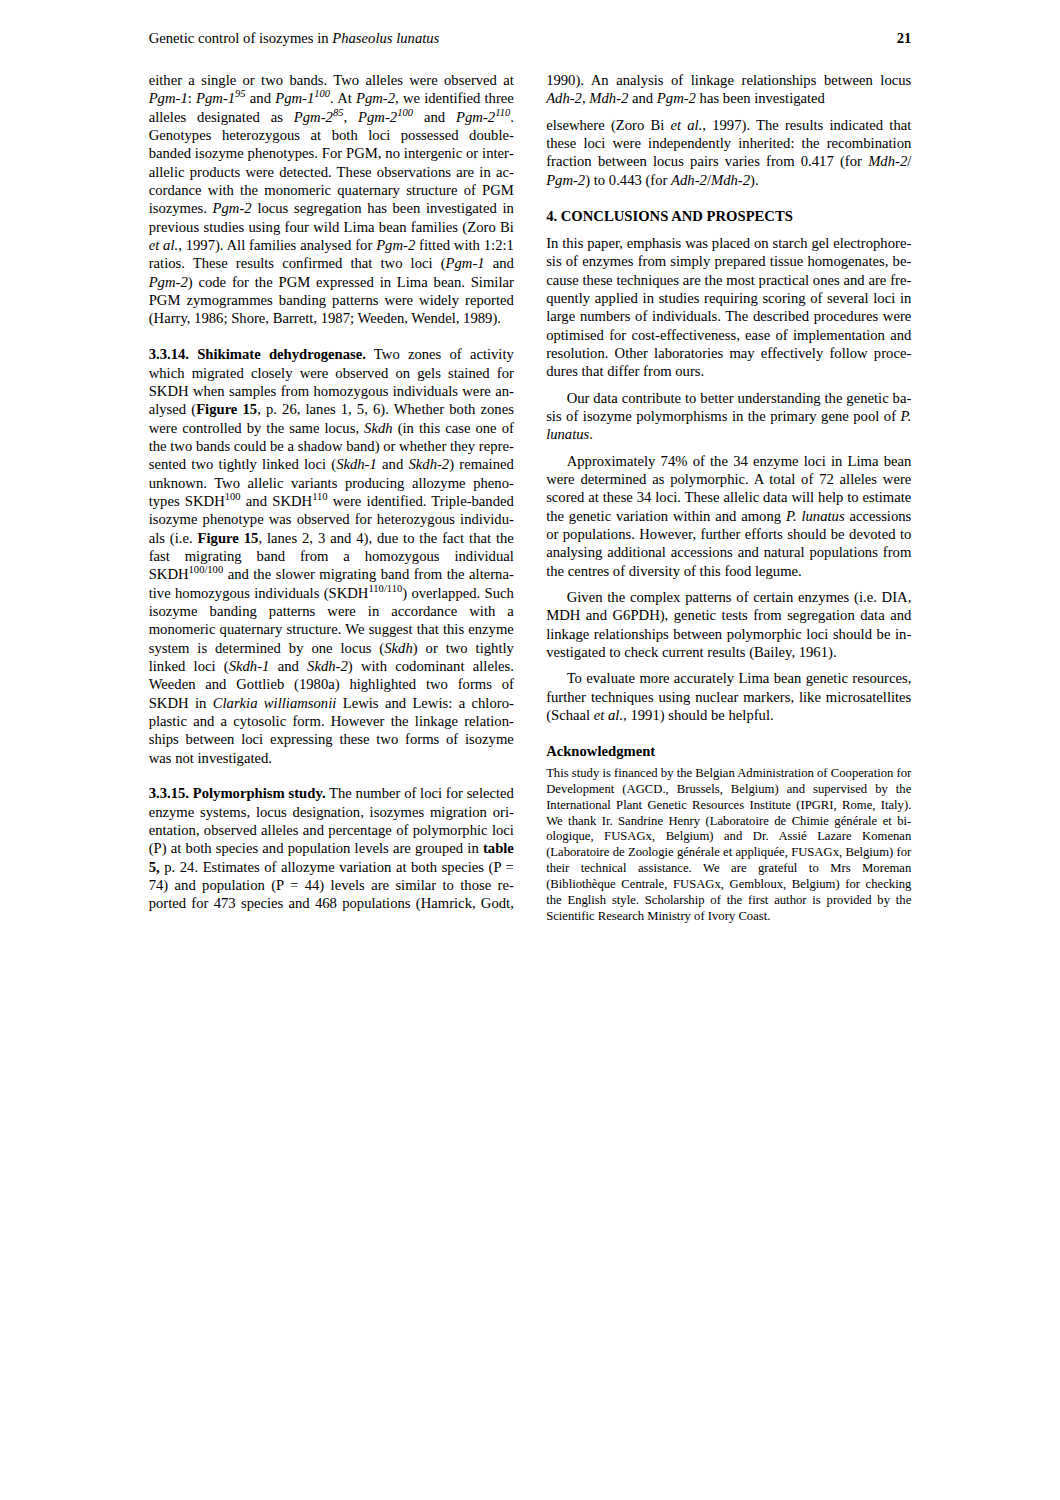Genetic control of isozymes in Phaseolus lunatus
21
either a single or two bands. Two alleles were observed at Pgm-1: Pgm-195 and Pgm-1100. At Pgm-2, we identified three alleles designated as Pgm-285, Pgm-2100 and Pgm-2110. Genotypes heterozygous at both loci possessed double-banded isozyme phenotypes. For PGM, no intergenic or interallelic products were detected. These observations are in accordance with the monomeric quaternary structure of PGM isozymes. Pgm-2 locus segregation has been investigated in previous studies using four wild Lima bean families (Zoro Bi et al., 1997). All families analysed for Pgm-2 fitted with 1:2:1 ratios. These results confirmed that two loci (Pgm-1 and Pgm-2) code for the PGM expressed in Lima bean. Similar PGM zymogrammes banding patterns were widely reported (Harry, 1986; Shore, Barrett, 1987; Weeden, Wendel, 1989).
3.3.14. Shikimate dehydrogenase.
Two zones of activity which migrated closely were observed on gels stained for SKDH when samples from homozygous individuals were analysed (Figure 15, p. 26, lanes 1, 5, 6). Whether both zones were controlled by the same locus, Skdh (in this case one of the two bands could be a shadow band) or whether they represented two tightly linked loci (Skdh-1 and Skdh-2) remained unknown. Two allelic variants producing allozyme phenotypes SKDH100 and SKDH110 were identified. Triple-banded isozyme phenotype was observed for heterozygous individuals (i.e. Figure 15, lanes 2, 3 and 4), due to the fact that the fast migrating band from a homozygous individual SKDH100/100 and the slower migrating band from the alternative homozygous individuals (SKDH110/110) overlapped. Such isozyme banding patterns were in accordance with a monomeric quaternary structure. We suggest that this enzyme system is determined by one locus (Skdh) or two tightly linked loci (Skdh-1 and Skdh-2) with codominant alleles. Weeden and Gottlieb (1980a) highlighted two forms of SKDH in Clarkia williamsonii Lewis and Lewis: a chloroplastic and a cytosolic form. However the linkage relationships between loci expressing these two forms of isozyme was not investigated.
3.3.15. Polymorphism study.
The number of loci for selected enzyme systems, locus designation, isozymes migration orientation, observed alleles and percentage of polymorphic loci (P) at both species and population levels are grouped in table 5, p. 24. Estimates of allozyme variation at both species (P = 74) and population (P = 44) levels are similar to those reported for 473 species and 468 populations (Hamrick, Godt, 1990). An analysis of linkage relationships between locus Adh-2, Mdh-2 and Pgm-2 has been investigated
elsewhere (Zoro Bi et al., 1997). The results indicated that these loci were independently inherited: the recombination fraction between locus pairs varies from 0.417 (for Mdh-2/ Pgm-2) to 0.443 (for Adh-2/Mdh-2).
4. Conclusions and prospects
In this paper, emphasis was placed on starch gel electrophoresis of enzymes from simply prepared tissue homogenates, because these techniques are the most practical ones and are frequently applied in studies requiring scoring of several loci in large numbers of individuals. The described procedures were optimised for cost-effectiveness, ease of implementation and resolution. Other laboratories may effectively follow procedures that differ from ours.
Our data contribute to better understanding the genetic basis of isozyme polymorphisms in the primary gene pool of P. lunatus.
Approximately 74% of the 34 enzyme loci in Lima bean were determined as polymorphic. A total of 72 alleles were scored at these 34 loci. These allelic data will help to estimate the genetic variation within and among P. lunatus accessions or populations. However, further efforts should be devoted to analysing additional accessions and natural populations from the centres of diversity of this food legume.
Given the complex patterns of certain enzymes (i.e. DIA, MDH and G6PDH), genetic tests from segregation data and linkage relationships between polymorphic loci should be investigated to check current results (Bailey, 1961).
To evaluate more accurately Lima bean genetic resources, further techniques using nuclear markers, like microsatellites (Schaal et al., 1991) should be helpful.
Acknowledgment
This study is financed by the Belgian Administration of Cooperation for Development (AGCD., Brussels, Belgium) and supervised by the International Plant Genetic Resources Institute (IPGRI, Rome, Italy). We thank Ir. Sandrine Henry (Laboratoire de Chimie générale et biologique, FUSAGx, Belgium) and Dr. Assié Lazare Komenan (Laboratoire de Zoologie générale et appliquée, FUSAGx, Belgium) for their technical assistance. We are grateful to Mrs Moreman (Bibliothèque Centrale, FUSAGx, Gembloux, Belgium) for checking the English style. Scholarship of the first author is provided by the Scientific Research Ministry of Ivory Coast.